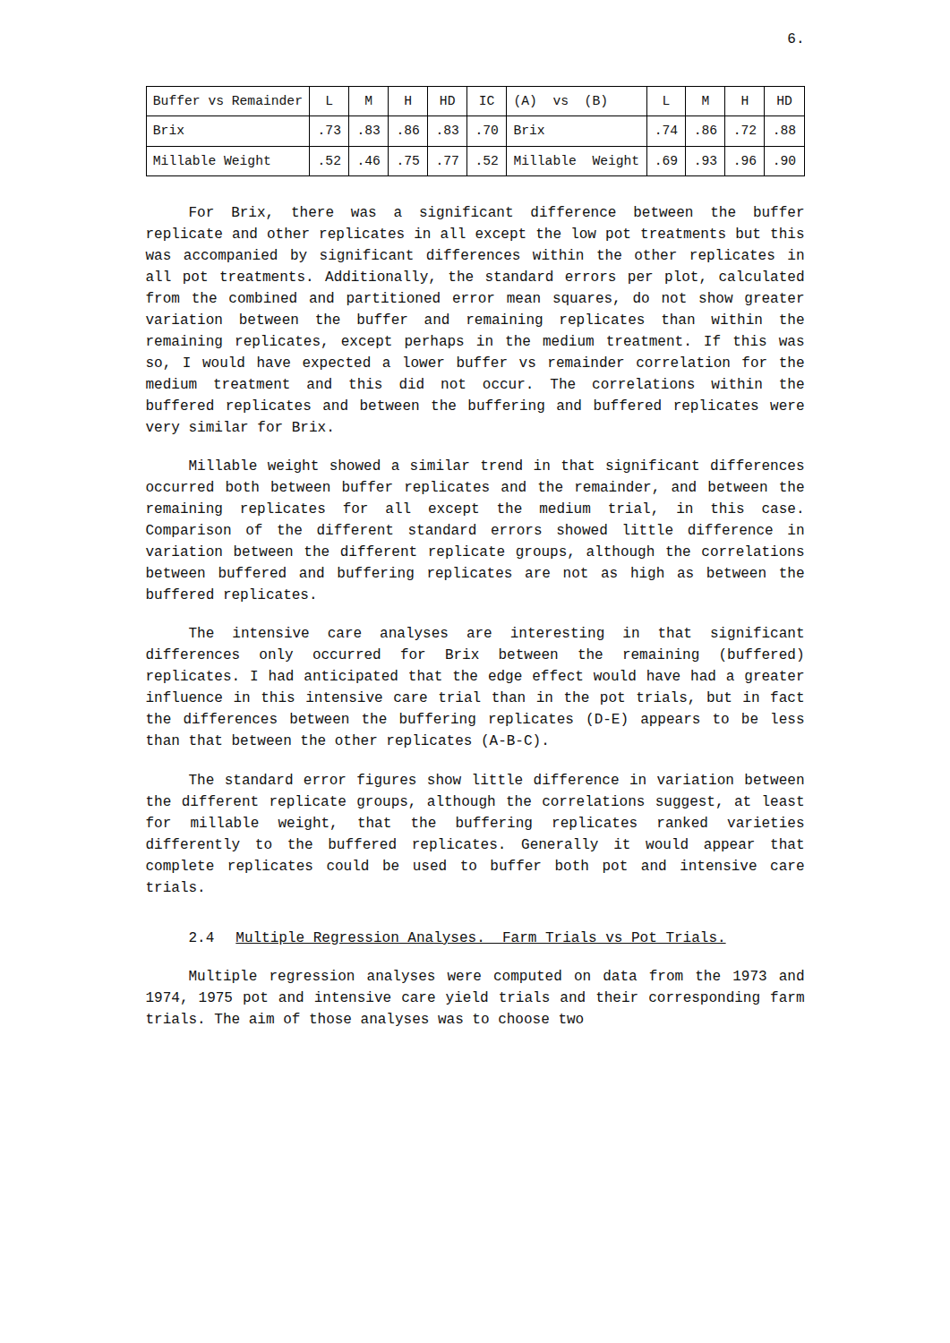6.
| Buffer vs Remainder | L | M | H | HD | IC | (A) vs (B) | L | M | H | HD |
| Brix | .73 | .83 | .86 | .83 | .70 | Brix | .74 | .86 | .72 | .88 |
| Millable Weight | .52 | .46 | .75 | .77 | .52 | Millable Weight | .69 | .93 | .96 | .90 |
For Brix, there was a significant difference between the buffer replicate and other replicates in all except the low pot treatments but this was accompanied by significant differences within the other replicates in all pot treatments. Additionally, the standard errors per plot, calculated from the combined and partitioned error mean squares, do not show greater variation between the buffer and remaining replicates than within the remaining replicates, except perhaps in the medium treatment. If this was so, I would have expected a lower buffer vs remainder correlation for the medium treatment and this did not occur. The correlations within the buffered replicates and between the buffering and buffered replicates were very similar for Brix.
Millable weight showed a similar trend in that significant differences occurred both between buffer replicates and the remainder, and between the remaining replicates for all except the medium trial, in this case. Comparison of the different standard errors showed little difference in variation between the different replicate groups, although the correlations between buffered and buffering replicates are not as high as between the buffered replicates.
The intensive care analyses are interesting in that significant differences only occurred for Brix between the remaining (buffered) replicates. I had anticipated that the edge effect would have had a greater influence in this intensive care trial than in the pot trials, but in fact the differences between the buffering replicates (D-E) appears to be less than that between the other replicates (A-B-C).
The standard error figures show little difference in variation between the different replicate groups, although the correlations suggest, at least for millable weight, that the buffering replicates ranked varieties differently to the buffered replicates. Generally it would appear that complete replicates could be used to buffer both pot and intensive care trials.
2.4 Multiple Regression Analyses. Farm Trials vs Pot Trials.
Multiple regression analyses were computed on data from the 1973 and 1974, 1975 pot and intensive care yield trials and their corresponding farm trials. The aim of those analyses was to choose two